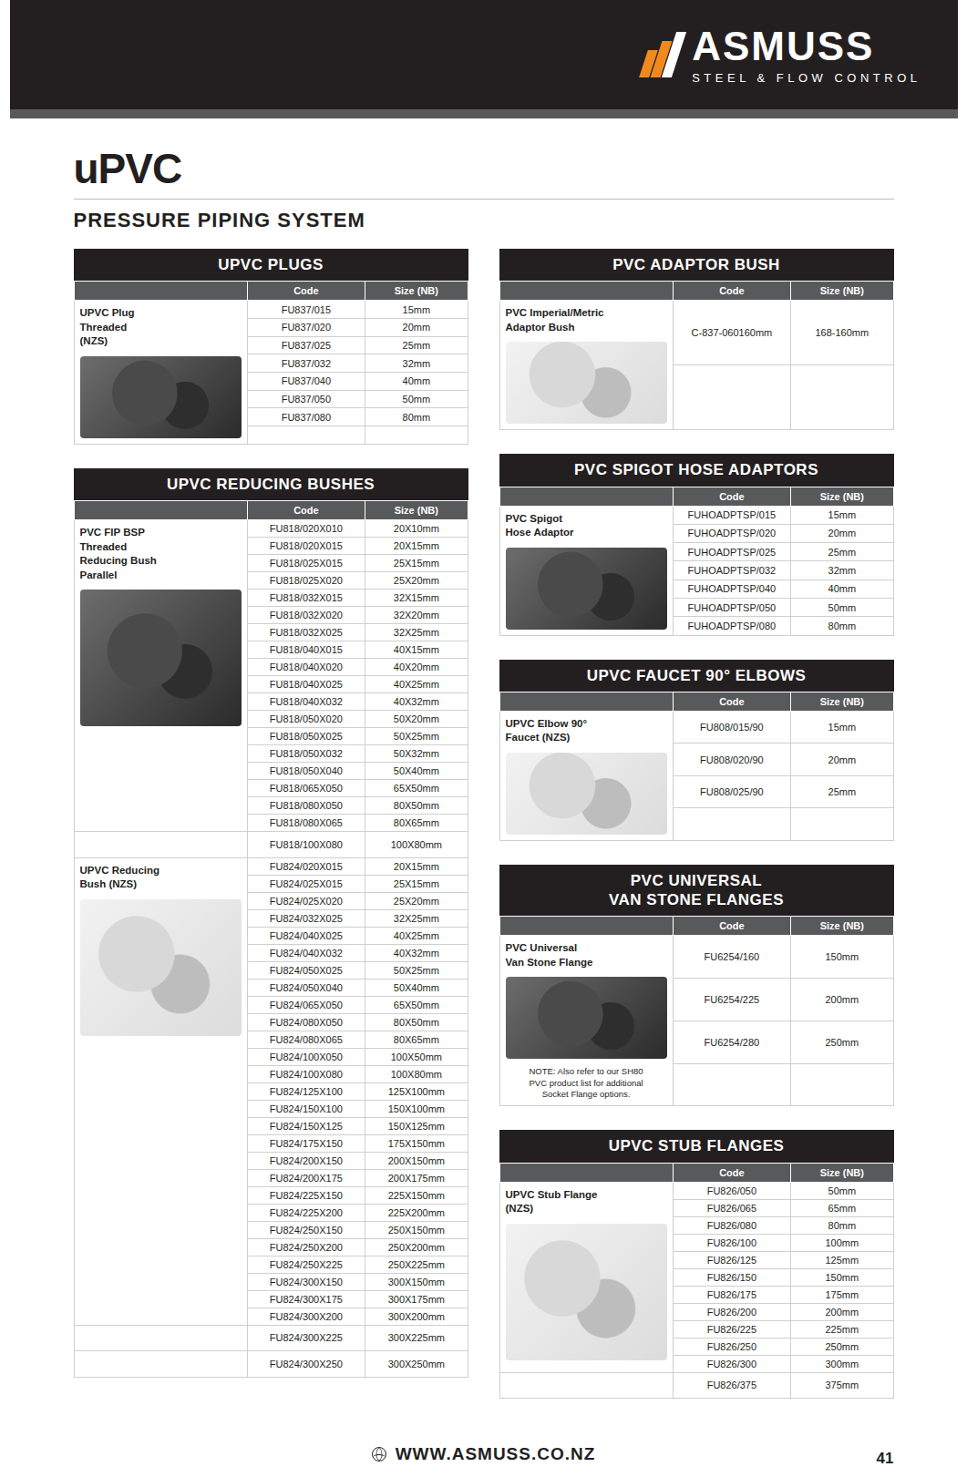ASMUSS
STEEL & FLOW CONTROL
u PVC
PRESSURE PIPING SYSTEM
UPVC PLUGS
| | Code | Size (NB) |
| --- | --- | --- |
| UPVC Plug Threaded (NZS) | FU837/015 | 15mm |
| FU837/020 | 20mm |
| FU837/025 | 25mm |
| FU837/032 | 32mm |
| FU837/040 | 40mm |
| FU837/050 | 50mm |
| FU837/080 | 80mm |
UPVC REDUCING BUSHES
| | Code | Size (NB) |
| --- | --- | --- |
| PVC FIP BSP Threaded Reducing Bush Parallel | FU818/020X010 | 20X10mm |
| FU818/020X015 | 20X15mm |
| FU818/025X015 | 25X15mm |
| FU818/025X020 | 25X20mm |
| FU818/032X015 | 32X15mm |
| FU818/032X020 | 32X20mm |
| FU818/032X025 | 32X25mm |
| FU818/040X015 | 40X15mm |
| FU818/040X020 | 40X20mm |
| FU818/040X025 | 40X25mm |
| FU818/040X032 | 40X32mm |
| FU818/050X020 | 50X20mm |
| FU818/050X025 | 50X25mm |
| FU818/050X032 | 50X32mm |
| FU818/050X040 | 50X40mm |
| FU818/065X050 | 65X50mm |
| FU818/080X050 | 80X50mm |
| FU818/080X065 | 80X65mm |
| | FU818/100X080 | 100X80mm |
| UPVC Reducing Bush (NZS) | FU824/020X015 | 20X15mm |
| FU824/025X015 | 25X15mm |
| FU824/025X020 | 25X20mm |
| FU824/032X025 | 32X25mm |
| FU824/040X025 | 40X25mm |
| FU824/040X032 | 40X32mm |
| FU824/050X025 | 50X25mm |
| FU824/050X040 | 50X40mm |
| FU824/065X050 | 65X50mm |
| FU824/080X050 | 80X50mm |
| FU824/080X065 | 80X65mm |
| FU824/100X050 | 100X50mm |
| FU824/100X080 | 100X80mm |
| FU824/125X100 | 125X100mm |
| FU824/150X100 | 150X100mm |
| FU824/150X125 | 150X125mm |
| FU824/175X150 | 175X150mm |
| FU824/200X150 | 200X150mm |
| FU824/200X175 | 200X175mm |
| FU824/225X150 | 225X150mm |
| FU824/225X200 | 225X200mm |
| FU824/250X150 | 250X150mm |
| FU824/250X200 | 250X200mm |
| FU824/250X225 | 250X225mm |
| FU824/300X150 | 300X150mm |
| FU824/300X175 | 300X175mm |
| FU824/300X200 | 300X200mm |
| | FU824/300X225 | 300X225mm |
| | FU824/300X250 | 300X250mm |
PVC ADAPTOR BUSH
| | Code | Size (NB) |
| --- | --- | --- |
| PVC Imperial/Metric Adaptor Bush | C-837-060160mm | 168-160mm |
PVC SPIGOT HOSE ADAPTORS
| | Code | Size (NB) |
| --- | --- | --- |
| PVC Spigot Hose Adaptor | FUHOADPTSP/015 | 15mm |
| FUHOADPTSP/020 | 20mm |
| FUHOADPTSP/025 | 25mm |
| FUHOADPTSP/032 | 32mm |
| FUHOADPTSP/040 | 40mm |
| FUHOADPTSP/050 | 50mm |
| FUHOADPTSP/080 | 80mm |
UPVC FAUCET 90° ELBOWS
| | Code | Size (NB) |
| --- | --- | --- |
| UPVC Elbow 90° Faucet (NZS) | FU808/015/90 | 15mm |
| FU808/020/90 | 20mm |
| FU808/025/90 | 25mm |
PVC UNIVERSAL
VAN STONE FLANGES
| | Code | Size (NB) |
| --- | --- | --- |
| PVC Universal Van Stone Flange NOTE: Also refer to our SH80 PVC product list for additional Socket Flange options. | FU6254/160 | 150mm |
| FU6254/225 | 200mm |
| FU6254/280 | 250mm |
UPVC STUB FLANGES
| | Code | Size (NB) |
| --- | --- | --- |
| UPVC Stub Flange (NZS) | FU826/050 | 50mm |
| FU826/065 | 65mm |
| FU826/080 | 80mm |
| FU826/100 | 100mm |
| FU826/125 | 125mm |
| FU826/150 | 150mm |
| FU826/175 | 175mm |
| FU826/200 | 200mm |
| FU826/225 | 225mm |
| FU826/250 | 250mm |
| FU826/300 | 300mm |
| | FU826/375 | 375mm |
WWW.ASMUSS.CO.NZ
41